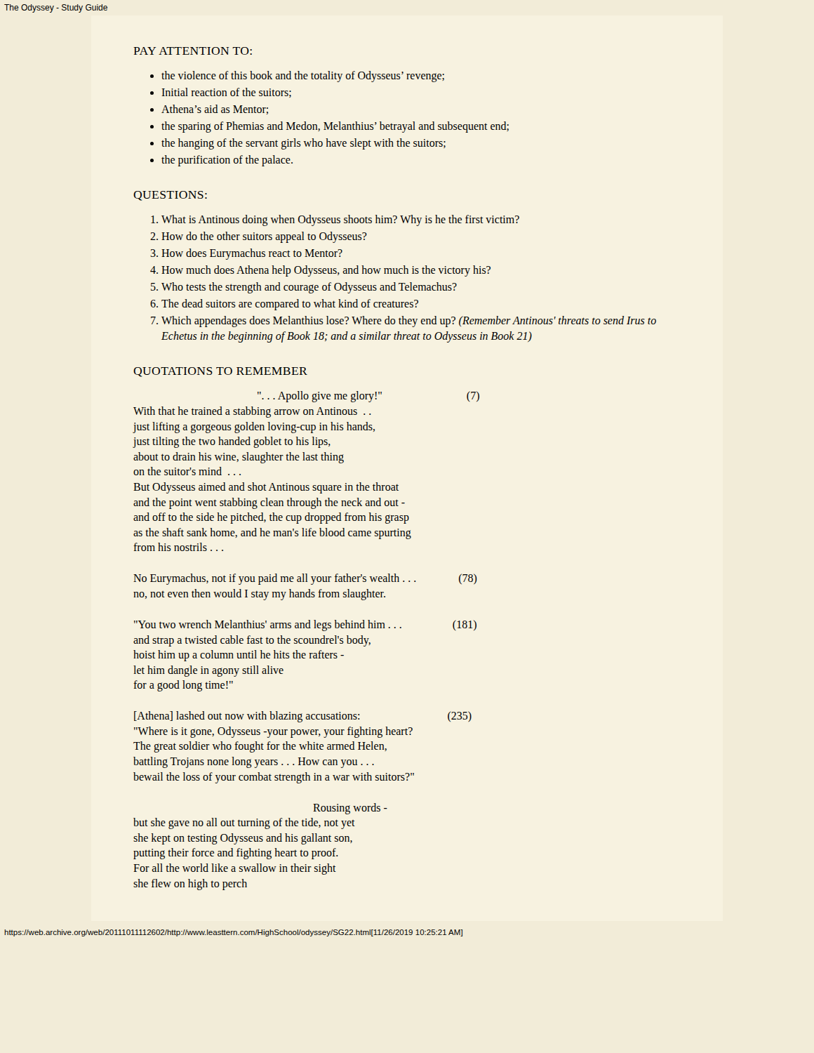The Odyssey - Study Guide
PAY ATTENTION TO:
the violence of this book and the totality of Odysseus’ revenge;
Initial reaction of the suitors;
Athena’s aid as Mentor;
the sparing of Phemias and Medon, Melanthius’ betrayal and subsequent end;
the hanging of the servant girls who have slept with the suitors;
the purification of the palace.
QUESTIONS:
What is Antinous doing when Odysseus shoots him? Why is he the first victim?
How do the other suitors appeal to Odysseus?
How does Eurymachus react to Mentor?
How much does Athena help Odysseus, and how much is the victory his?
Who tests the strength and courage of Odysseus and Telemachus?
The dead suitors are compared to what kind of creatures?
Which appendages does Melanthius lose? Where do they end up? (Remember Antinous' threats to send Irus to Echetus in the beginning of Book 18; and a similar threat to Odysseus in Book 21)
QUOTATIONS TO REMEMBER
". . . Apollo give me glory!" (7)
With that he trained a stabbing arrow on Antinous . .
just lifting a gorgeous golden loving-cup in his hands,
just tilting the two handed goblet to his lips,
about to drain his wine, slaughter the last thing
on the suitor's mind . . .
But Odysseus aimed and shot Antinous square in the throat
and the point went stabbing clean through the neck and out -
and off to the side he pitched, the cup dropped from his grasp
as the shaft sank home, and he man's life blood came spurting
from his nostrils . . .
No Eurymachus, not if you paid me all your father's wealth . . . (78)
no, not even then would I stay my hands from slaughter.
"You two wrench Melanthius' arms and legs behind him . . . (181)
and strap a twisted cable fast to the scoundrel's body,
hoist him up a column until he hits the rafters -
let him dangle in agony still alive
for a good long time!"
[Athena] lashed out now with blazing accusations: (235)
"Where is it gone, Odysseus -your power, your fighting heart?
The great soldier who fought for the white armed Helen,
battling Trojans none long years . . . How can you . . .
bewail the loss of your combat strength in a war with suitors?"
Rousing words -
but she gave no all out turning of the tide, not yet
she kept on testing Odysseus and his gallant son,
putting their force and fighting heart to proof.
For all the world like a swallow in their sight
she flew on high to perch
https://web.archive.org/web/20111011112602/http://www.leasttern.com/HighSchool/odyssey/SG22.html[11/26/2019 10:25:21 AM]